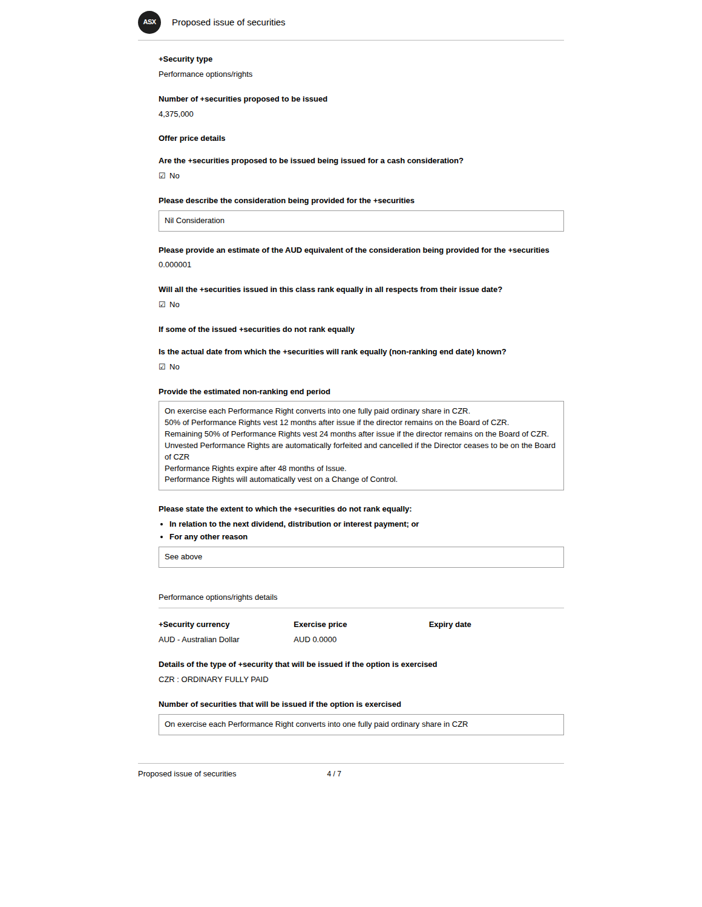ASX
Proposed issue of securities
+Security type
Performance options/rights
Number of +securities proposed to be issued
4,375,000
Offer price details
Are the +securities proposed to be issued being issued for a cash consideration?
☑No
Please describe the consideration being provided for the +securities
Nil Consideration
Please provide an estimate of the AUD equivalent of the consideration being provided for the +securities
0.000001
Will all the +securities issued in this class rank equally in all respects from their issue date?
☑No
If some of the issued +securities do not rank equally
Is the actual date from which the +securities will rank equally (non-ranking end date) known?
☑No
Provide the estimated non-ranking end period
On exercise each Performance Right converts into one fully paid ordinary share in CZR.
50% of Performance Rights vest 12 months after issue if the director remains on the Board of CZR.
Remaining 50% of Performance Rights vest 24 months after issue if the director remains on the Board of CZR.
Unvested Performance Rights are automatically forfeited and cancelled if the Director ceases to be on the Board of CZR
Performance Rights expire after 48 months of Issue.
Performance Rights will automatically vest on a Change of Control.
Please state the extent to which the +securities do not rank equally:
In relation to the next dividend, distribution or interest payment; or
For any other reason
See above
Performance options/rights details
+Security currency
AUD - Australian Dollar
Exercise price
AUD 0.0000
Expiry date
Details of the type of +security that will be issued if the option is exercised
CZR : ORDINARY FULLY PAID
Number of securities that will be issued if the option is exercised
On exercise each Performance Right converts into one fully paid ordinary share in CZR
Proposed issue of securities 4 / 7